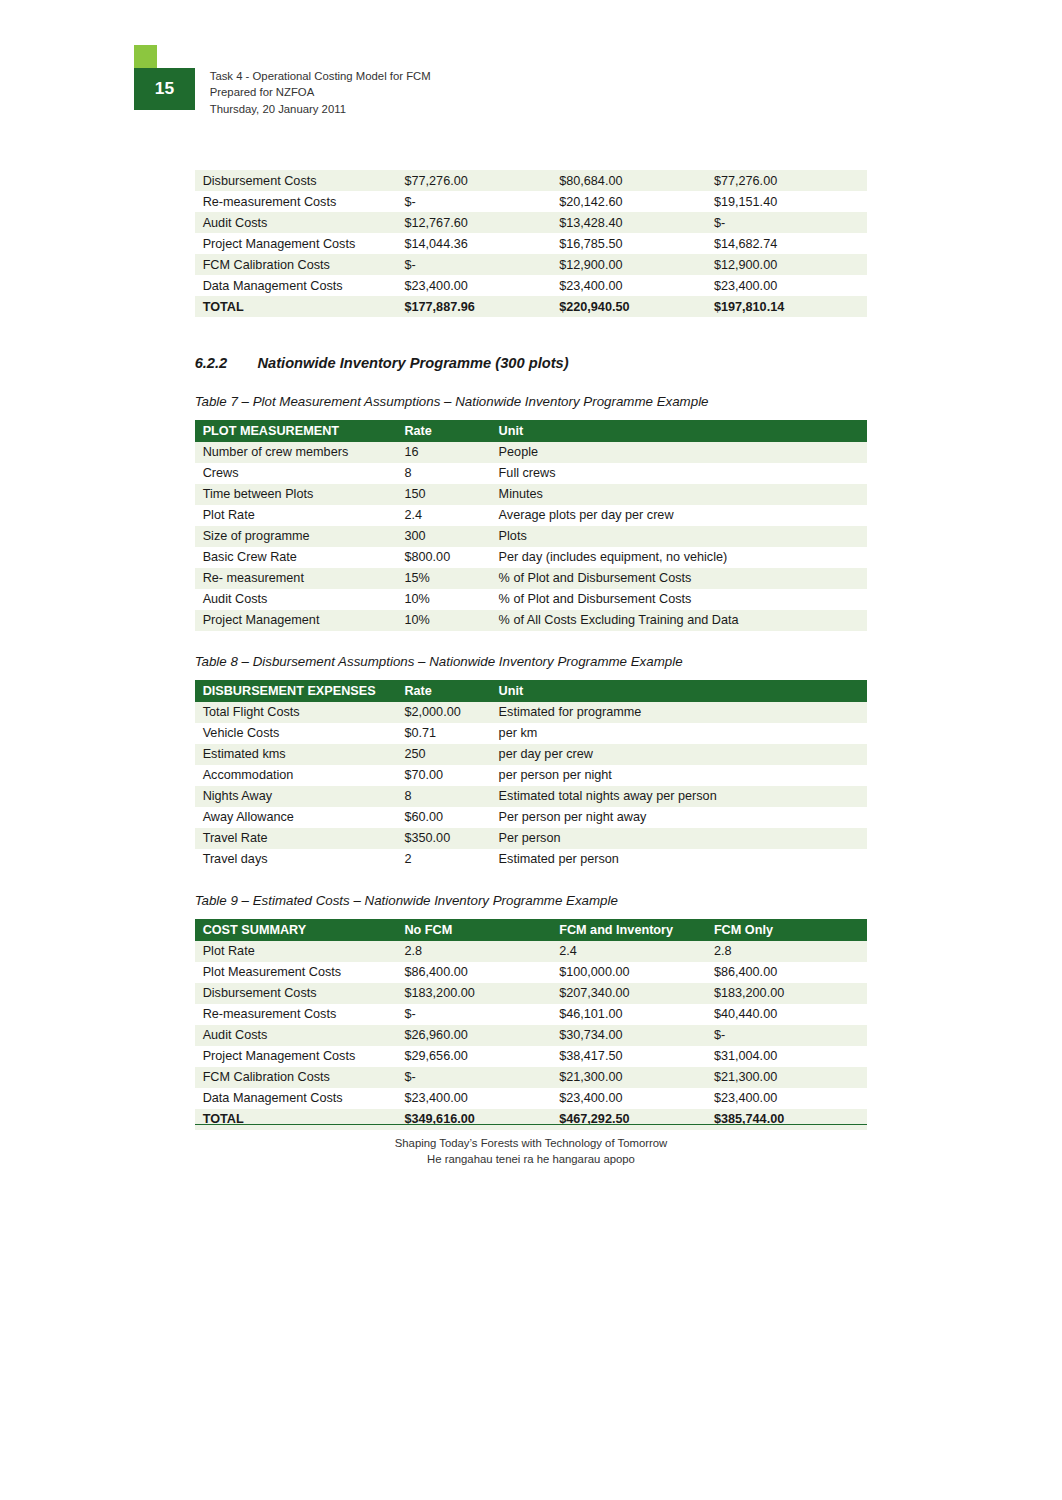15
Task 4 - Operational Costing Model for FCM
Prepared for NZFOA
Thursday, 20 January 2011
| Disbursement Costs | $77,276.00 | $80,684.00 | $77,276.00 |
| Re-measurement Costs | $- | $20,142.60 | $19,151.40 |
| Audit Costs | $12,767.60 | $13,428.40 | $- |
| Project Management Costs | $14,044.36 | $16,785.50 | $14,682.74 |
| FCM Calibration Costs | $- | $12,900.00 | $12,900.00 |
| Data Management Costs | $23,400.00 | $23,400.00 | $23,400.00 |
| TOTAL | $177,887.96 | $220,940.50 | $197,810.14 |
6.2.2 Nationwide Inventory Programme (300 plots)
Table 7 – Plot Measurement Assumptions – Nationwide Inventory Programme Example
| PLOT MEASUREMENT | Rate | Unit |
| --- | --- | --- |
| Number of crew members | 16 | People |
| Crews | 8 | Full crews |
| Time between Plots | 150 | Minutes |
| Plot Rate | 2.4 | Average plots per day per crew |
| Size of programme | 300 | Plots |
| Basic Crew Rate | $800.00 | Per day (includes equipment, no vehicle) |
| Re- measurement | 15% | % of Plot and Disbursement Costs |
| Audit Costs | 10% | % of Plot and Disbursement Costs |
| Project Management | 10% | % of All Costs Excluding Training and Data |
Table 8 – Disbursement Assumptions – Nationwide Inventory Programme Example
| DISBURSEMENT EXPENSES | Rate | Unit |
| --- | --- | --- |
| Total Flight Costs | $2,000.00 | Estimated for programme |
| Vehicle Costs | $0.71 | per km |
| Estimated kms | 250 | per day per crew |
| Accommodation | $70.00 | per person per night |
| Nights Away | 8 | Estimated total nights away per person |
| Away Allowance | $60.00 | Per person per night away |
| Travel Rate | $350.00 | Per person |
| Travel days | 2 | Estimated per person |
Table 9 – Estimated Costs – Nationwide Inventory Programme Example
| COST SUMMARY | No FCM | FCM and Inventory | FCM Only |
| --- | --- | --- | --- |
| Plot Rate | 2.8 | 2.4 | 2.8 |
| Plot Measurement Costs | $86,400.00 | $100,000.00 | $86,400.00 |
| Disbursement Costs | $183,200.00 | $207,340.00 | $183,200.00 |
| Re-measurement Costs | $- | $46,101.00 | $40,440.00 |
| Audit Costs | $26,960.00 | $30,734.00 | $- |
| Project Management Costs | $29,656.00 | $38,417.50 | $31,004.00 |
| FCM Calibration Costs | $- | $21,300.00 | $21,300.00 |
| Data Management Costs | $23,400.00 | $23,400.00 | $23,400.00 |
| TOTAL | $349,616.00 | $467,292.50 | $385,744.00 |
Shaping Today’s Forests with Technology of Tomorrow
He rangahau tenei ra he hangarau apopo